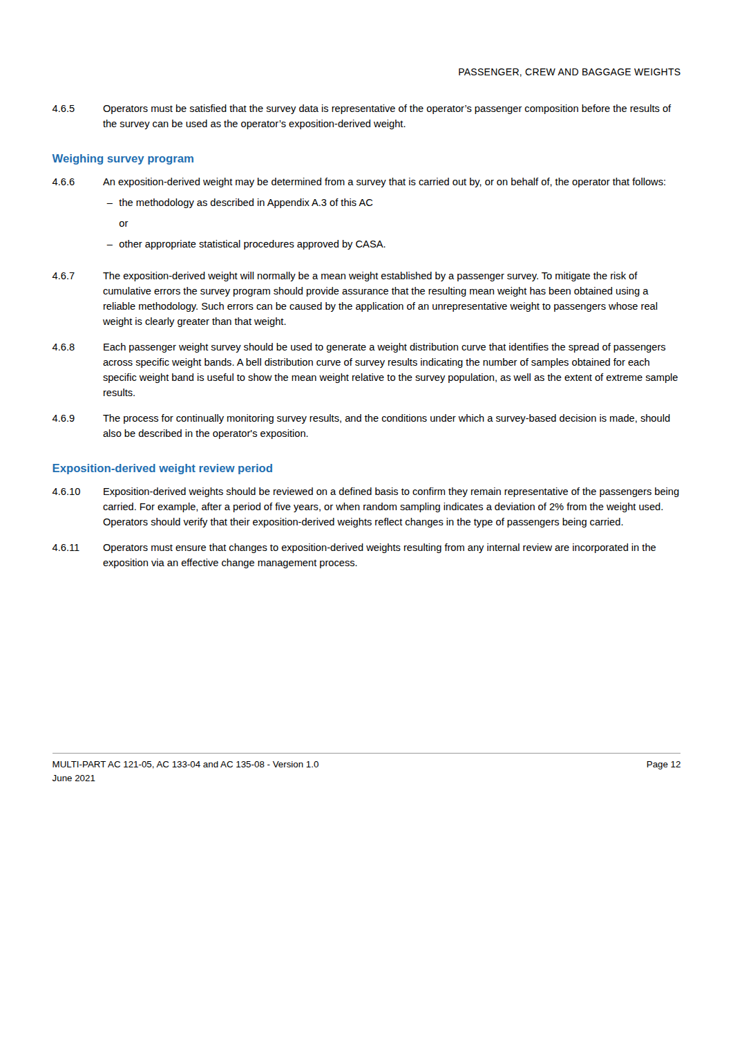PASSENGER, CREW AND BAGGAGE WEIGHTS
4.6.5
Operators must be satisfied that the survey data is representative of the operator’s passenger composition before the results of the survey can be used as the operator’s exposition-derived weight.
Weighing survey program
4.6.6
An exposition-derived weight may be determined from a survey that is carried out by, or on behalf of, the operator that follows:
the methodology as described in Appendix A.3 of this AC
or
other appropriate statistical procedures approved by CASA.
4.6.7
The exposition-derived weight will normally be a mean weight established by a passenger survey. To mitigate the risk of cumulative errors the survey program should provide assurance that the resulting mean weight has been obtained using a reliable methodology. Such errors can be caused by the application of an unrepresentative weight to passengers whose real weight is clearly greater than that weight.
4.6.8
Each passenger weight survey should be used to generate a weight distribution curve that identifies the spread of passengers across specific weight bands. A bell distribution curve of survey results indicating the number of samples obtained for each specific weight band is useful to show the mean weight relative to the survey population, as well as the extent of extreme sample results.
4.6.9
The process for continually monitoring survey results, and the conditions under which a survey-based decision is made, should also be described in the operator's exposition.
Exposition-derived weight review period
4.6.10
Exposition-derived weights should be reviewed on a defined basis to confirm they remain representative of the passengers being carried. For example, after a period of five years, or when random sampling indicates a deviation of 2% from the weight used. Operators should verify that their exposition-derived weights reflect changes in the type of passengers being carried.
4.6.11
Operators must ensure that changes to exposition-derived weights resulting from any internal review are incorporated in the exposition via an effective change management process.
MULTI-PART AC 121-05, AC 133-04 and AC 135-08 - Version 1.0
June 2021
Page 12